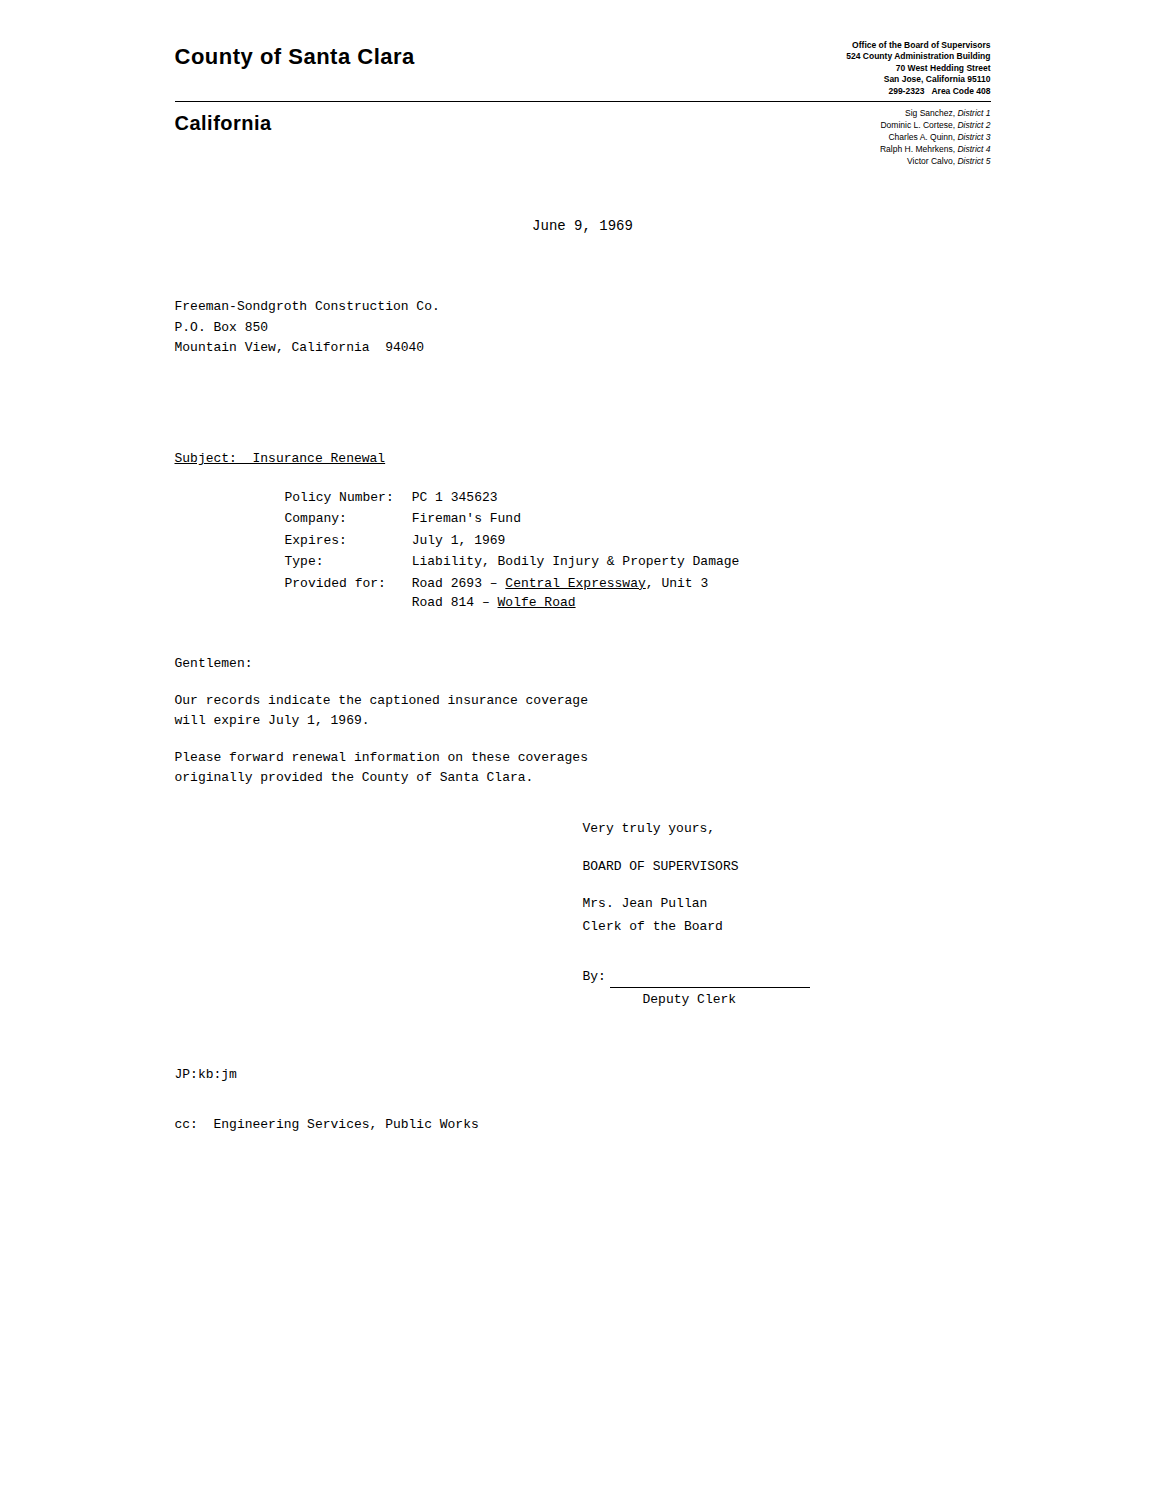County of Santa Clara
Office of the Board of Supervisors
524 County Administration Building
70 West Hedding Street
San Jose, California 95110
299-2323 Area Code 408
California
Sig Sanchez, District 1
Dominic L. Cortese, District 2
Charles A. Quinn, District 3
Ralph H. Mehrkens, District 4
Victor Calvo, District 5
June 9, 1969
Freeman-Sondgroth Construction Co.
P.O. Box 850
Mountain View, California 94040
Subject: Insurance Renewal
| Policy Number: | PC 1 345623 |
| Company: | Fireman's Fund |
| Expires: | July 1, 1969 |
| Type: | Liability, Bodily Injury & Property Damage |
| Provided for: | Road 2693 – Central Expressway , Unit 3 Road 814 – Wolfe Road |
Gentlemen:
Our records indicate the captioned insurance coverage
will expire July 1, 1969.
Please forward renewal information on these coverages
originally provided the County of Santa Clara.
Very truly yours,
BOARD OF SUPERVISORS
Mrs. Jean Pullan
Clerk of the Board
By:
Deputy Clerk
JP:kb:jm
cc: Engineering Services, Public Works